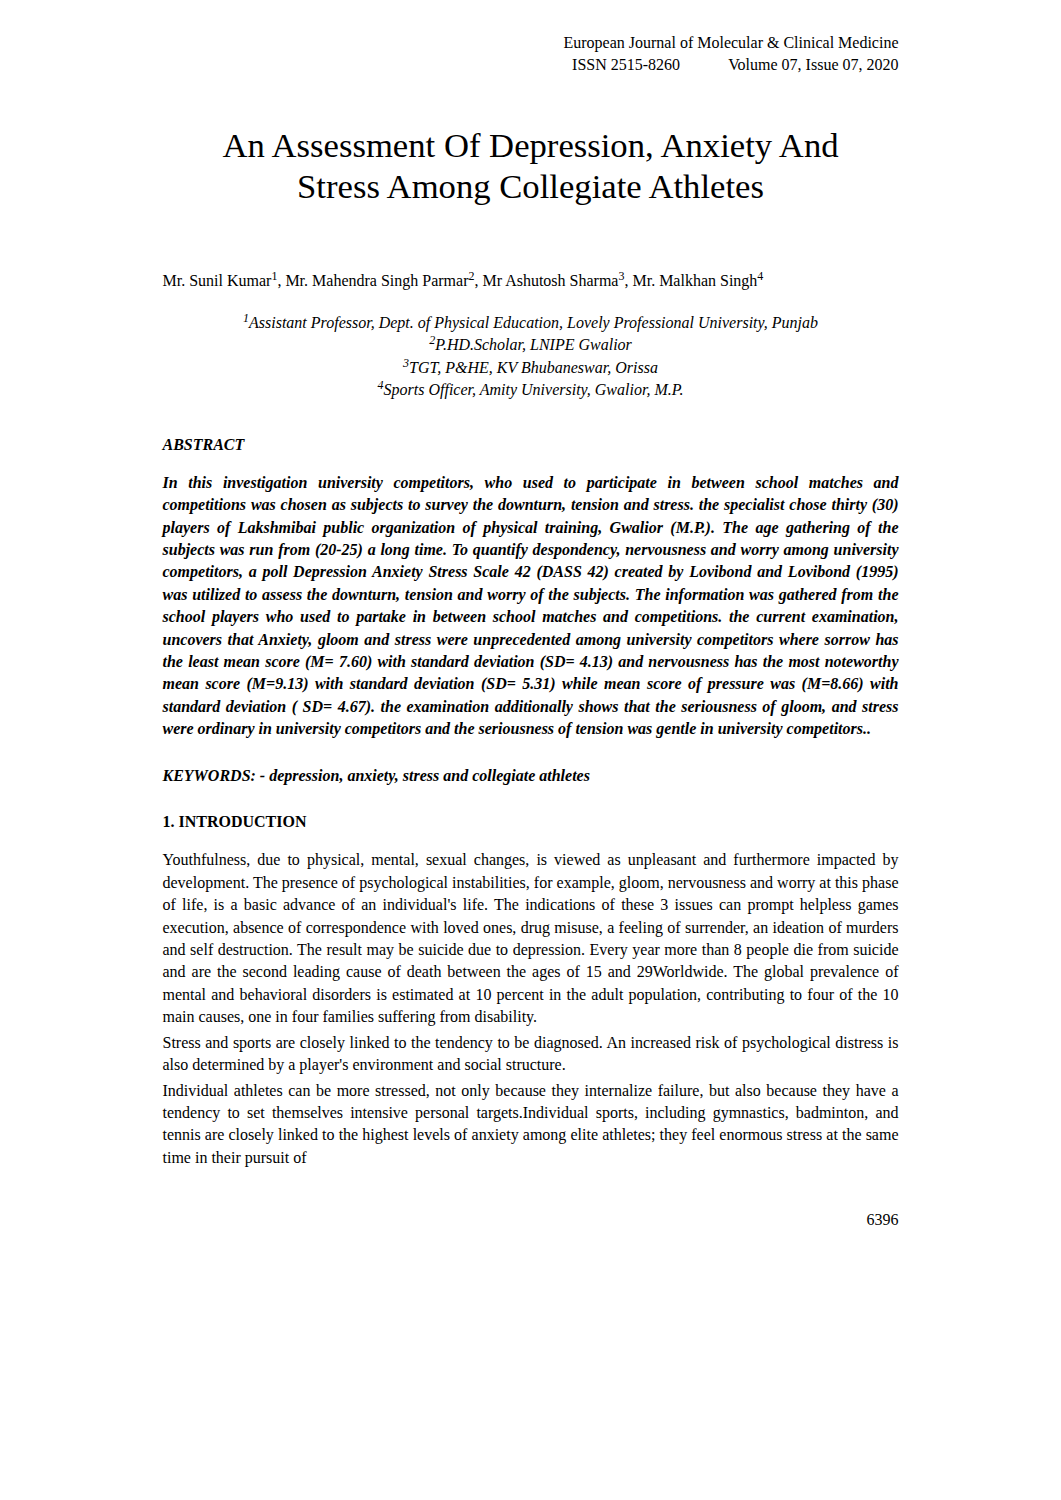European Journal of Molecular & Clinical Medicine ISSN 2515-8260Volume 07, Issue 07, 2020
An Assessment Of Depression, Anxiety And
Stress Among Collegiate Athletes
Mr. Sunil Kumar1, Mr. Mahendra Singh Parmar2, Mr Ashutosh Sharma3, Mr. Malkhan Singh4
1Assistant Professor, Dept. of Physical Education, Lovely Professional University, Punjab
2P.HD.Scholar, LNIPE Gwalior
3TGT, P&HE, KV Bhubaneswar, Orissa
4Sports Officer, Amity University, Gwalior, M.P.
ABSTRACT
In this investigation university competitors, who used to participate in between school matches and competitions was chosen as subjects to survey the downturn, tension and stress. the specialist chose thirty (30) players of Lakshmibai public organization of physical training, Gwalior (M.P.). The age gathering of the subjects was run from (20-25) a long time. To quantify despondency, nervousness and worry among university competitors, a poll Depression Anxiety Stress Scale 42 (DASS 42) created by Lovibond and Lovibond (1995) was utilized to assess the downturn, tension and worry of the subjects. The information was gathered from the school players who used to partake in between school matches and competitions. the current examination, uncovers that Anxiety, gloom and stress were unprecedented among university competitors where sorrow has the least mean score (M= 7.60) with standard deviation (SD= 4.13) and nervousness has the most noteworthy mean score (M=9.13) with standard deviation (SD= 5.31) while mean score of pressure was (M=8.66) with standard deviation ( SD= 4.67). the examination additionally shows that the seriousness of gloom, and stress were ordinary in university competitors and the seriousness of tension was gentle in university competitors..
KEYWORDS: - depression, anxiety, stress and collegiate athletes
1. INTRODUCTION
Youthfulness, due to physical, mental, sexual changes, is viewed as unpleasant and furthermore impacted by development. The presence of psychological instabilities, for example, gloom, nervousness and worry at this phase of life, is a basic advance of an individual's life. The indications of these 3 issues can prompt helpless games execution, absence of correspondence with loved ones, drug misuse, a feeling of surrender, an ideation of murders and self destruction. The result may be suicide due to depression. Every year more than 8 people die from suicide and are the second leading cause of death between the ages of 15 and 29Worldwide. The global prevalence of mental and behavioral disorders is estimated at 10 percent in the adult population, contributing to four of the 10 main causes, one in four families suffering from disability.
Stress and sports are closely linked to the tendency to be diagnosed. An increased risk of psychological distress is also determined by a player's environment and social structure.
Individual athletes can be more stressed, not only because they internalize failure, but also because they have a tendency to set themselves intensive personal targets.Individual sports, including gymnastics, badminton, and tennis are closely linked to the highest levels of anxiety among elite athletes; they feel enormous stress at the same time in their pursuit of
6396